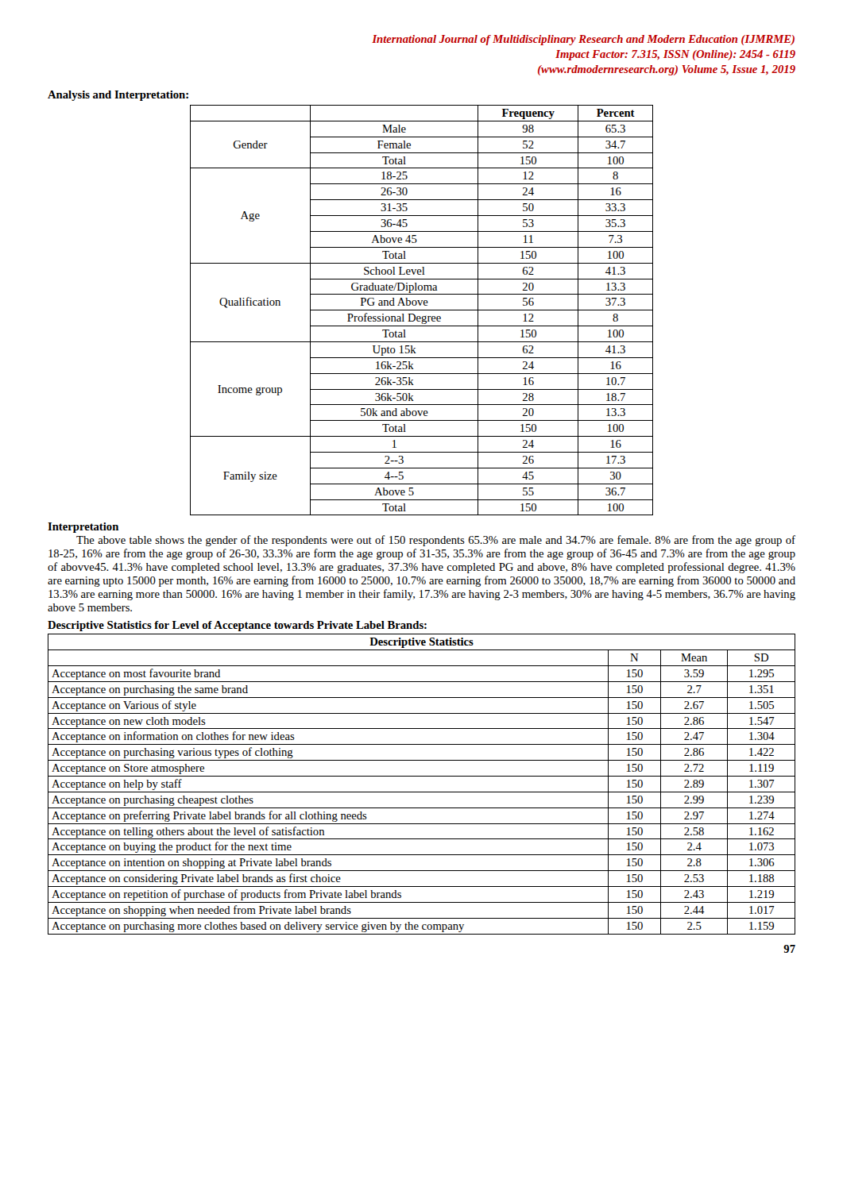International Journal of Multidisciplinary Research and Modern Education (IJMRME)
Impact Factor: 7.315, ISSN (Online): 2454 - 6119
(www.rdmodernresearch.org) Volume 5, Issue 1, 2019
Analysis and Interpretation:
| | | Frequency | Percent |
| Gender | Male | 98 | 65.3 |
| Female | 52 | 34.7 |
| Total | 150 | 100 |
| Age | 18-25 | 12 | 8 |
| 26-30 | 24 | 16 |
| 31-35 | 50 | 33.3 |
| 36-45 | 53 | 35.3 |
| Above 45 | 11 | 7.3 |
| Total | 150 | 100 |
| Qualification | School Level | 62 | 41.3 |
| Graduate/Diploma | 20 | 13.3 |
| PG and Above | 56 | 37.3 |
| Professional Degree | 12 | 8 |
| Total | 150 | 100 |
| Income group | Upto 15k | 62 | 41.3 |
| 16k-25k | 24 | 16 |
| 26k-35k | 16 | 10.7 |
| 36k-50k | 28 | 18.7 |
| 50k and above | 20 | 13.3 |
| Total | 150 | 100 |
| Family size | 1 | 24 | 16 |
| 2--3 | 26 | 17.3 |
| 4--5 | 45 | 30 |
| Above 5 | 55 | 36.7 |
| Total | 150 | 100 |
Interpretation
The above table shows the gender of the respondents were out of 150 respondents 65.3% are male and 34.7% are female. 8% are from the age group of 18-25, 16% are from the age group of 26-30, 33.3% are form the age group of 31-35, 35.3% are from the age group of 36-45 and 7.3% are from the age group of abovve45. 41.3% have completed school level, 13.3% are graduates, 37.3% have completed PG and above, 8% have completed professional degree. 41.3% are earning upto 15000 per month, 16% are earning from 16000 to 25000, 10.7% are earning from 26000 to 35000, 18,7% are earning from 36000 to 50000 and 13.3% are earning more than 50000. 16% are having 1 member in their family, 17.3% are having 2-3 members, 30% are having 4-5 members, 36.7% are having above 5 members.
Descriptive Statistics for Level of Acceptance towards Private Label Brands:
| Descriptive Statistics |
| --- |
| | N | Mean | SD |
| Acceptance on most favourite brand | 150 | 3.59 | 1.295 |
| Acceptance on purchasing the same brand | 150 | 2.7 | 1.351 |
| Acceptance on Various of style | 150 | 2.67 | 1.505 |
| Acceptance on new cloth models | 150 | 2.86 | 1.547 |
| Acceptance on information on clothes for new ideas | 150 | 2.47 | 1.304 |
| Acceptance on purchasing various types of clothing | 150 | 2.86 | 1.422 |
| Acceptance on Store atmosphere | 150 | 2.72 | 1.119 |
| Acceptance on help by staff | 150 | 2.89 | 1.307 |
| Acceptance on purchasing cheapest clothes | 150 | 2.99 | 1.239 |
| Acceptance on preferring Private label brands for all clothing needs | 150 | 2.97 | 1.274 |
| Acceptance on telling others about the level of satisfaction | 150 | 2.58 | 1.162 |
| Acceptance on buying the product for the next time | 150 | 2.4 | 1.073 |
| Acceptance on intention on shopping at Private label brands | 150 | 2.8 | 1.306 |
| Acceptance on considering Private label brands as first choice | 150 | 2.53 | 1.188 |
| Acceptance on repetition of purchase of products from Private label brands | 150 | 2.43 | 1.219 |
| Acceptance on shopping when needed from Private label brands | 150 | 2.44 | 1.017 |
| Acceptance on purchasing more clothes based on delivery service given by the company | 150 | 2.5 | 1.159 |
97